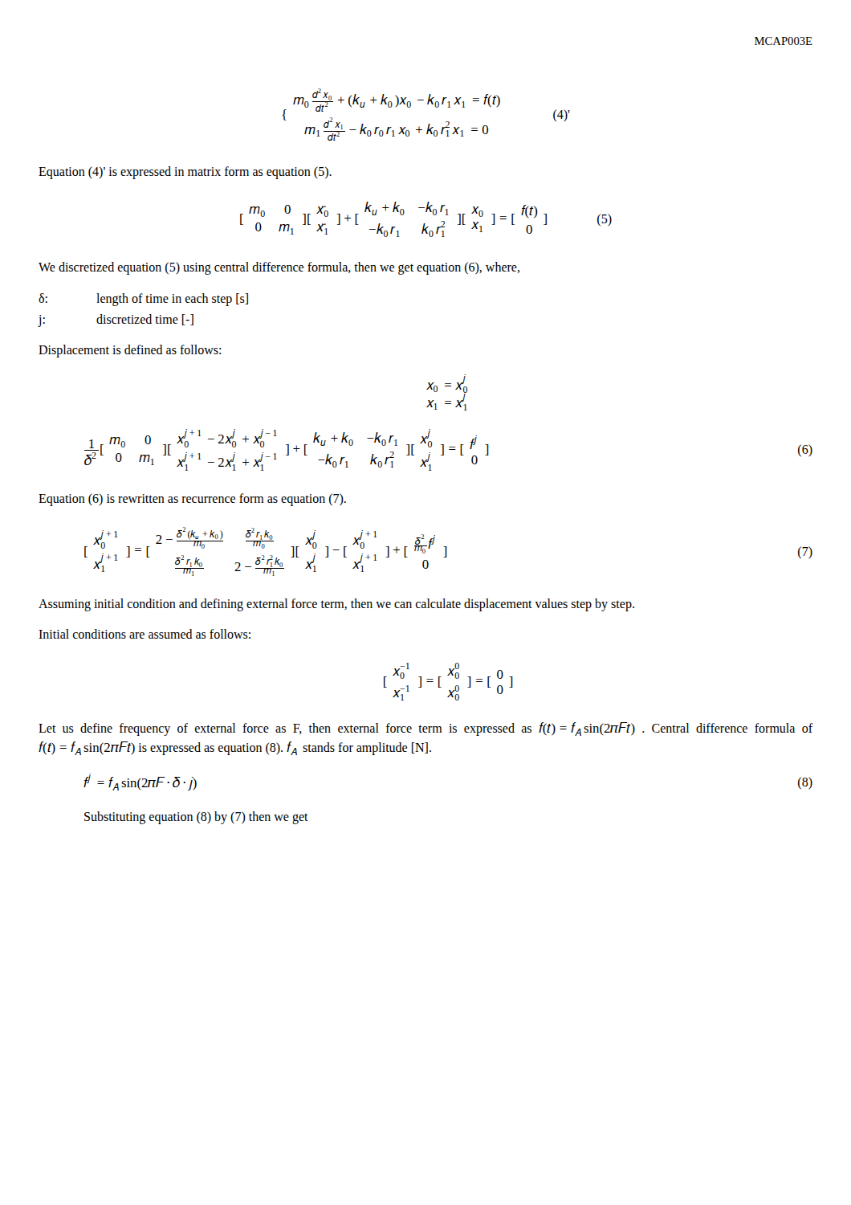MCAP003E
{ m0 d2x0 dt2 + (ku+k0) x0 − k0r1x1 = f(t) m1 d2x1 dt2 − k0r0r1x0 + k0r12x1 = 0
(4)'
Equation (4)' is expressed in matrix form as equation (5).
[ m00 0m1 ] [ x0¨ x1¨ ] + [ ku+k0 −k0r1 −k0r1 k0r12 ] [ x0 x1 ] = [ f(t) 0 ]
(5)
We discretized equation (5) using central difference formula, then we get equation (6), where,
δ:
length of time in each step [s]
j:
discretized time [-]
Displacement is defined as follows:
x0 = x0j x1 = x1j
1δ2 [ m00 0m1 ] [ x0j+1 −2 x0j + x0j−1 x1j+1 −2 x1j + x1j−1 ] + [ ku+k0 −k0r1 −k0r1 k0r12 ] [ x0j x1j ] = [ fj 0 ]
(6)
Equation (6) is rewritten as recurrence form as equation (7).
[ x0j+1 x1j+1 ] = [ 2− δ2(ku+k0) m0 δ2r1k0 m0 δ2r1k0 m1 2− δ2r12k0 m1 ] [ x0j x1j ] − [ x0j+1 x1j+1 ] + [ δ2m0 fj 0 ]
(7)
Assuming initial condition and defining external force term, then we can calculate displacement values step by step.
Initial conditions are assumed as follows:
[ x0−1 x1−1 ] = [ x00 x00 ] = [ 0 0 ]
Let us define frequency of external force as F, then external force term is expressed as f(t)=fAsin(2πFt) . Central difference formula of f(t)=fAsin(2πFt) is expressed as equation (8). fA stands for amplitude [N].
fj = fA sin (2πF⋅δ⋅j)
(8)
Substituting equation (8) by (7) then we get